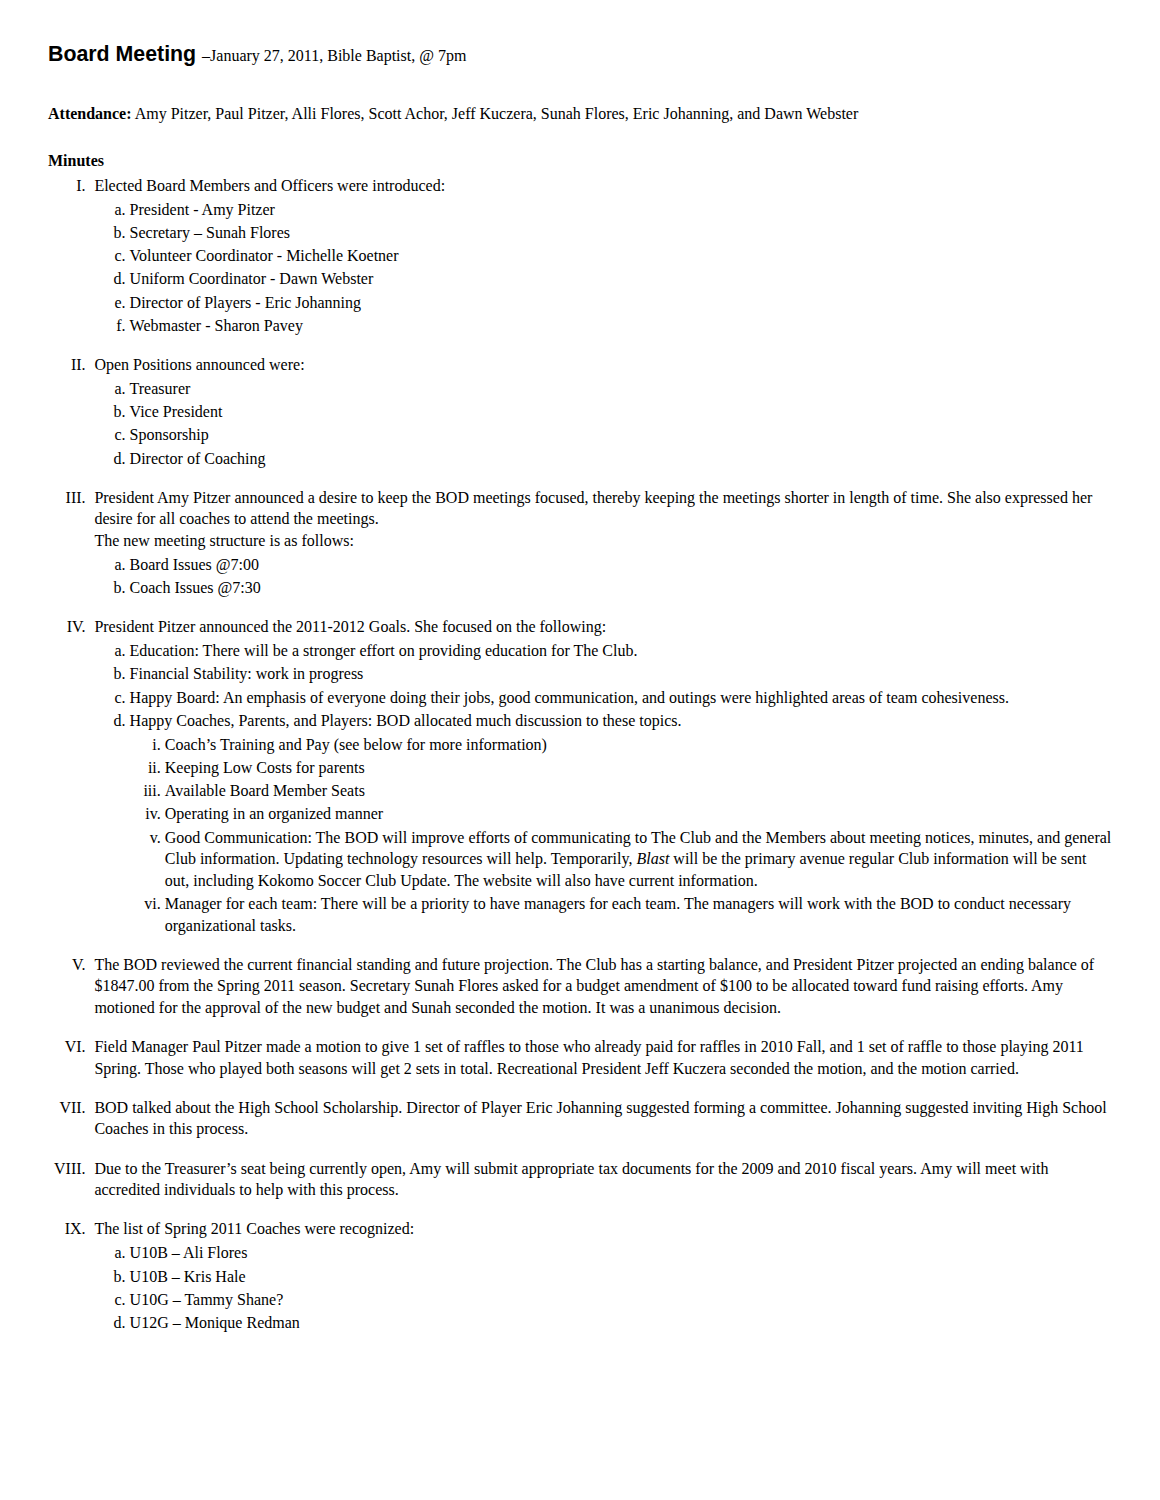Board Meeting –January 27, 2011, Bible Baptist, @ 7pm
Attendance: Amy Pitzer, Paul Pitzer, Alli Flores, Scott Achor, Jeff Kuczera, Sunah Flores, Eric Johanning, and Dawn Webster
Minutes
Elected Board Members and Officers were introduced:
President - Amy Pitzer
Secretary – Sunah Flores
Volunteer Coordinator - Michelle Koetner
Uniform Coordinator - Dawn Webster
Director of Players - Eric Johanning
Webmaster - Sharon Pavey
Open Positions announced were:
Treasurer
Vice President
Sponsorship
Director of Coaching
President Amy Pitzer announced a desire to keep the BOD meetings focused, thereby keeping the meetings shorter in length of time. She also expressed her desire for all coaches to attend the meetings.
The new meeting structure is as follows:
Board Issues @7:00
Coach Issues @7:30
President Pitzer announced the 2011-2012 Goals. She focused on the following:
Education: There will be a stronger effort on providing education for The Club.
Financial Stability: work in progress
Happy Board: An emphasis of everyone doing their jobs, good communication, and outings were highlighted areas of team cohesiveness.
Happy Coaches, Parents, and Players: BOD allocated much discussion to these topics.
Coach’s Training and Pay (see below for more information)
Keeping Low Costs for parents
Available Board Member Seats
Operating in an organized manner
Good Communication: The BOD will improve efforts of communicating to The Club and the Members about meeting notices, minutes, and general Club information. Updating technology resources will help. Temporarily, Blast will be the primary avenue regular Club information will be sent out, including Kokomo Soccer Club Update. The website will also have current information.
Manager for each team: There will be a priority to have managers for each team. The managers will work with the BOD to conduct necessary organizational tasks.
The BOD reviewed the current financial standing and future projection. The Club has a starting balance, and President Pitzer projected an ending balance of $1847.00 from the Spring 2011 season. Secretary Sunah Flores asked for a budget amendment of $100 to be allocated toward fund raising efforts. Amy motioned for the approval of the new budget and Sunah seconded the motion. It was a unanimous decision.
Field Manager Paul Pitzer made a motion to give 1 set of raffles to those who already paid for raffles in 2010 Fall, and 1 set of raffle to those playing 2011 Spring. Those who played both seasons will get 2 sets in total. Recreational President Jeff Kuczera seconded the motion, and the motion carried.
BOD talked about the High School Scholarship. Director of Player Eric Johanning suggested forming a committee. Johanning suggested inviting High School Coaches in this process.
Due to the Treasurer’s seat being currently open, Amy will submit appropriate tax documents for the 2009 and 2010 fiscal years. Amy will meet with accredited individuals to help with this process.
The list of Spring 2011 Coaches were recognized:
U10B – Ali Flores
U10B – Kris Hale
U10G – Tammy Shane?
U12G – Monique Redman